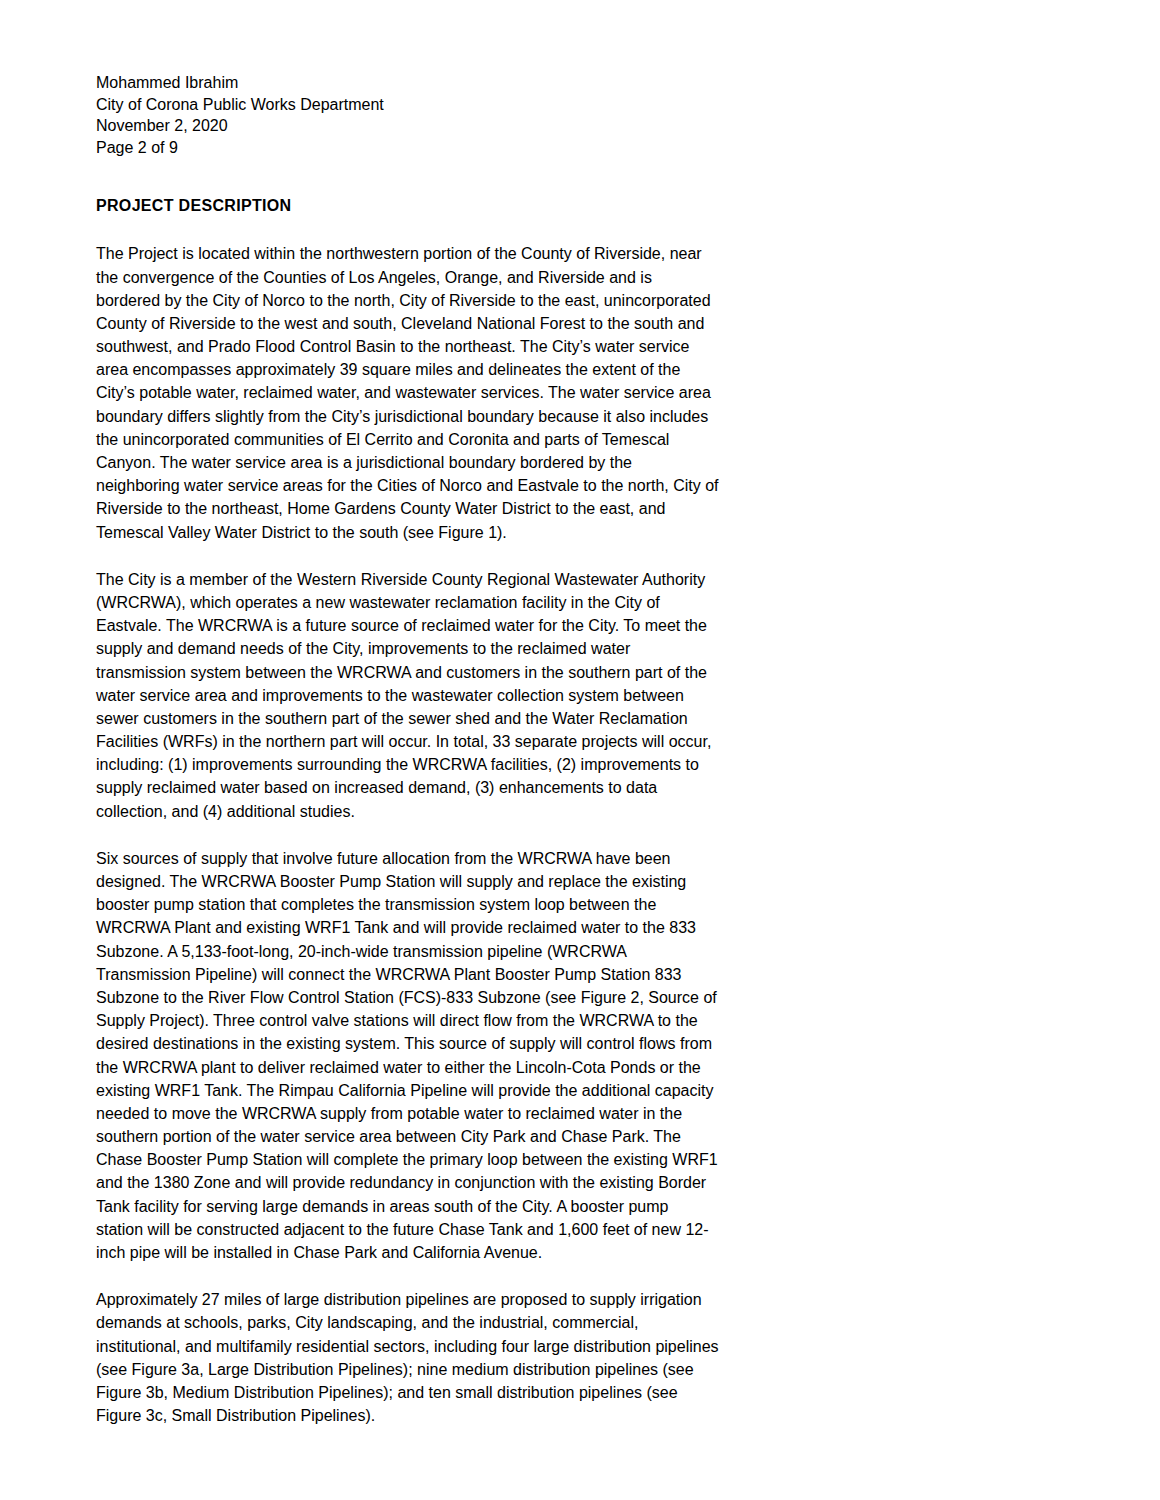Mohammed Ibrahim
City of Corona Public Works Department
November 2, 2020
Page 2 of 9
PROJECT DESCRIPTION
The Project is located within the northwestern portion of the County of Riverside, near the convergence of the Counties of Los Angeles, Orange, and Riverside and is bordered by the City of Norco to the north, City of Riverside to the east, unincorporated County of Riverside to the west and south, Cleveland National Forest to the south and southwest, and Prado Flood Control Basin to the northeast. The City’s water service area encompasses approximately 39 square miles and delineates the extent of the City’s potable water, reclaimed water, and wastewater services. The water service area boundary differs slightly from the City’s jurisdictional boundary because it also includes the unincorporated communities of El Cerrito and Coronita and parts of Temescal Canyon. The water service area is a jurisdictional boundary bordered by the neighboring water service areas for the Cities of Norco and Eastvale to the north, City of Riverside to the northeast, Home Gardens County Water District to the east, and Temescal Valley Water District to the south (see Figure 1).
The City is a member of the Western Riverside County Regional Wastewater Authority (WRCRWA), which operates a new wastewater reclamation facility in the City of Eastvale. The WRCRWA is a future source of reclaimed water for the City. To meet the supply and demand needs of the City, improvements to the reclaimed water transmission system between the WRCRWA and customers in the southern part of the water service area and improvements to the wastewater collection system between sewer customers in the southern part of the sewer shed and the Water Reclamation Facilities (WRFs) in the northern part will occur. In total, 33 separate projects will occur, including: (1) improvements surrounding the WRCRWA facilities, (2) improvements to supply reclaimed water based on increased demand, (3) enhancements to data collection, and (4) additional studies.
Six sources of supply that involve future allocation from the WRCRWA have been designed. The WRCRWA Booster Pump Station will supply and replace the existing booster pump station that completes the transmission system loop between the WRCRWA Plant and existing WRF1 Tank and will provide reclaimed water to the 833 Subzone. A 5,133-foot-long, 20-inch-wide transmission pipeline (WRCRWA Transmission Pipeline) will connect the WRCRWA Plant Booster Pump Station 833 Subzone to the River Flow Control Station (FCS)-833 Subzone (see Figure 2, Source of Supply Project). Three control valve stations will direct flow from the WRCRWA to the desired destinations in the existing system. This source of supply will control flows from the WRCRWA plant to deliver reclaimed water to either the Lincoln-Cota Ponds or the existing WRF1 Tank. The Rimpau California Pipeline will provide the additional capacity needed to move the WRCRWA supply from potable water to reclaimed water in the southern portion of the water service area between City Park and Chase Park. The Chase Booster Pump Station will complete the primary loop between the existing WRF1 and the 1380 Zone and will provide redundancy in conjunction with the existing Border Tank facility for serving large demands in areas south of the City. A booster pump station will be constructed adjacent to the future Chase Tank and 1,600 feet of new 12-inch pipe will be installed in Chase Park and California Avenue.
Approximately 27 miles of large distribution pipelines are proposed to supply irrigation demands at schools, parks, City landscaping, and the industrial, commercial, institutional, and multifamily residential sectors, including four large distribution pipelines (see Figure 3a, Large Distribution Pipelines); nine medium distribution pipelines (see Figure 3b, Medium Distribution Pipelines); and ten small distribution pipelines (see Figure 3c, Small Distribution Pipelines).